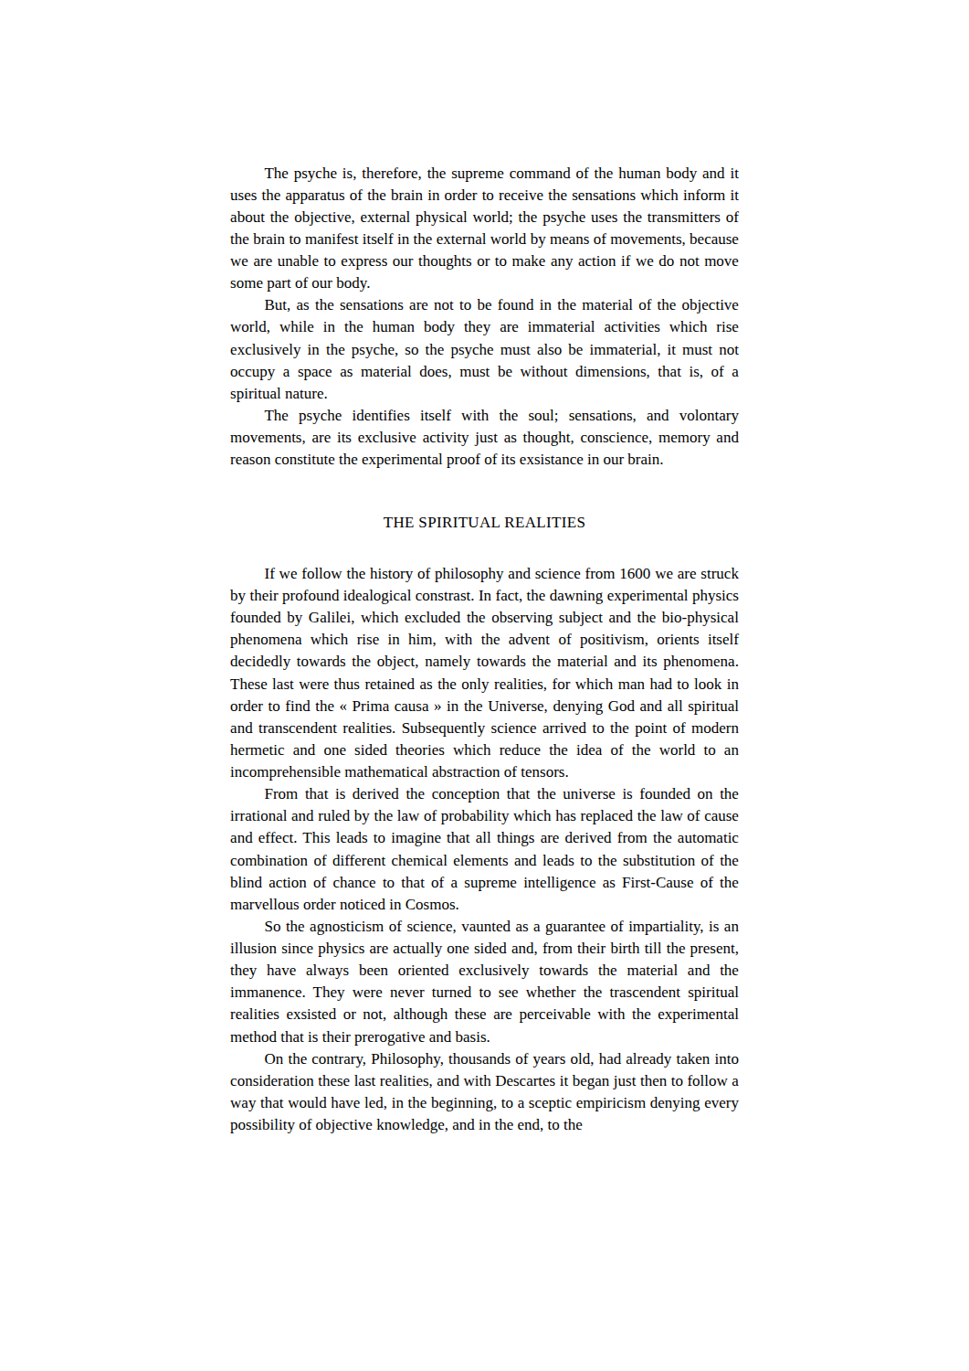The psyche is, therefore, the supreme command of the human body and it uses the apparatus of the brain in order to receive the sensations which inform it about the objective, external physical world; the psyche uses the transmitters of the brain to manifest itself in the external world by means of movements, because we are unable to express our thoughts or to make any action if we do not move some part of our body.
But, as the sensations are not to be found in the material of the objective world, while in the human body they are immaterial activities which rise exclusively in the psyche, so the psyche must also be immaterial, it must not occupy a space as material does, must be without dimensions, that is, of a spiritual nature.
The psyche identifies itself with the soul; sensations, and volontary movements, are its exclusive activity just as thought, conscience, memory and reason constitute the experimental proof of its exsistance in our brain.
THE SPIRITUAL REALITIES
If we follow the history of philosophy and science from 1600 we are struck by their profound idealogical constrast. In fact, the dawning experimental physics founded by Galilei, which excluded the observing subject and the bio-physical phenomena which rise in him, with the advent of positivism, orients itself decidedly towards the object, namely towards the material and its phenomena. These last were thus retained as the only realities, for which man had to look in order to find the « Prima causa » in the Universe, denying God and all spiritual and transcendent realities. Subsequently science arrived to the point of modern hermetic and one sided theories which reduce the idea of the world to an incomprehensible mathematical abstraction of tensors.
From that is derived the conception that the universe is founded on the irrational and ruled by the law of probability which has replaced the law of cause and effect. This leads to imagine that all things are derived from the automatic combination of different chemical elements and leads to the substitution of the blind action of chance to that of a supreme intelligence as First-Cause of the marvellous order noticed in Cosmos.
So the agnosticism of science, vaunted as a guarantee of impartiality, is an illusion since physics are actually one sided and, from their birth till the present, they have always been oriented exclusively towards the material and the immanence. They were never turned to see whether the trascendent spiritual realities exsisted or not, although these are perceivable with the experimental method that is their prerogative and basis.
On the contrary, Philosophy, thousands of years old, had already taken into consideration these last realities, and with Descartes it began just then to follow a way that would have led, in the beginning, to a sceptic empiricism denying every possibility of objective knowledge, and in the end, to the